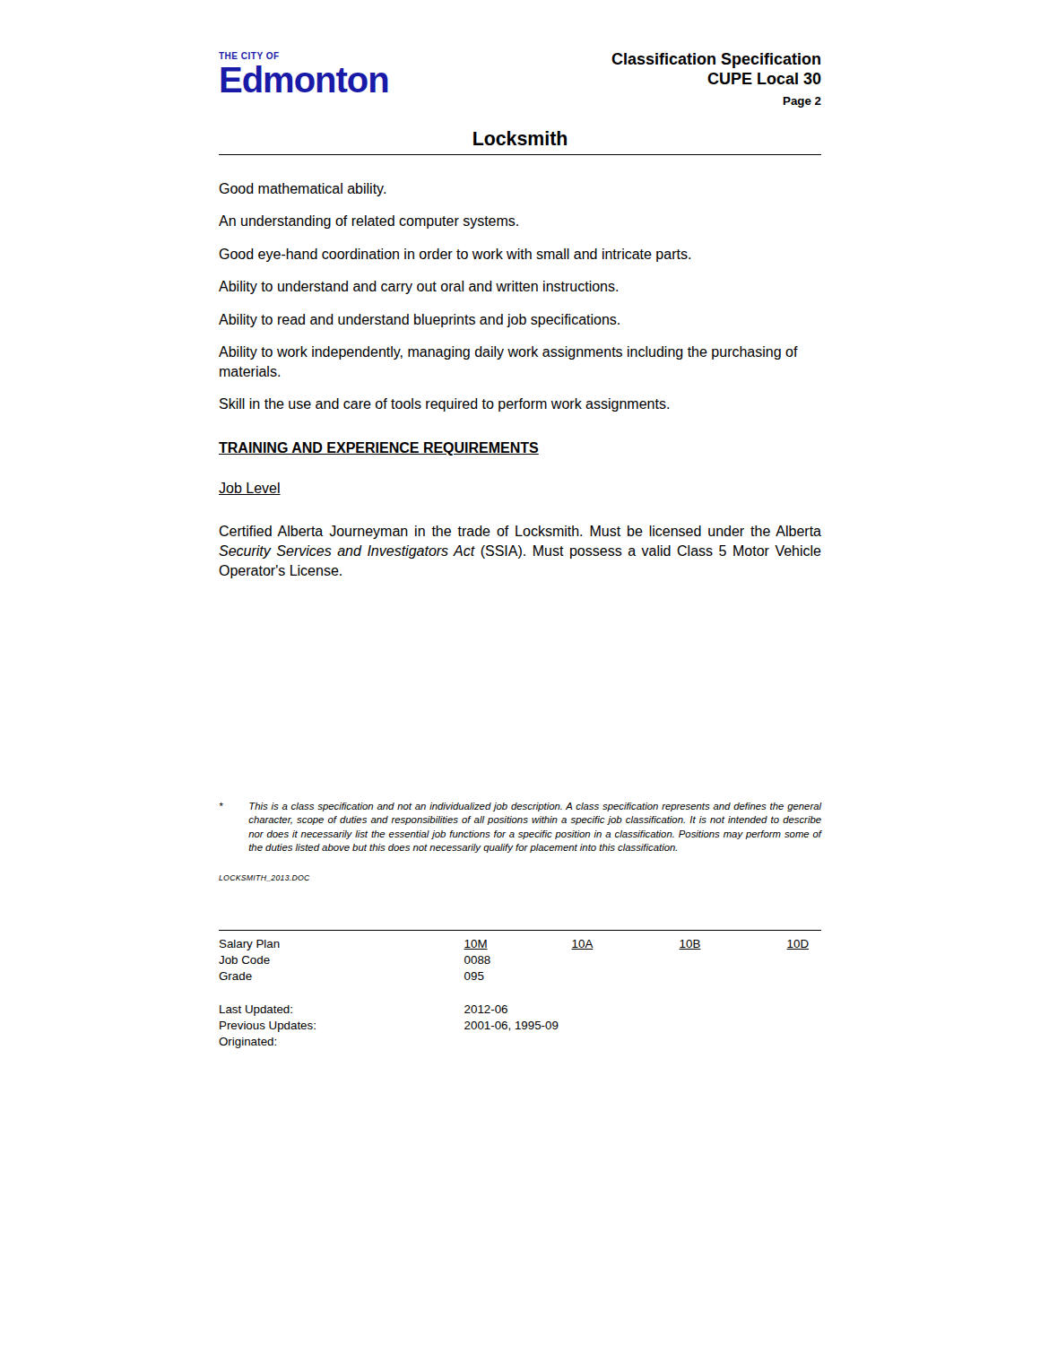THE CITY OF
Edmonton
Classification Specification
CUPE Local 30
Page 2
Locksmith
Good mathematical ability.
An understanding of related computer systems.
Good eye-hand coordination in order to work with small and intricate parts.
Ability to understand and carry out oral and written instructions.
Ability to read and understand blueprints and job specifications.
Ability to work independently, managing daily work assignments including the purchasing of materials.
Skill in the use and care of tools required to perform work assignments.
TRAINING AND EXPERIENCE REQUIREMENTS
Job Level
Certified Alberta Journeyman in the trade of Locksmith. Must be licensed under the Alberta Security Services and Investigators Act (SSIA). Must possess a valid Class 5 Motor Vehicle Operator's License.
* This is a class specification and not an individualized job description. A class specification represents and defines the general character, scope of duties and responsibilities of all positions within a specific job classification. It is not intended to describe nor does it necessarily list the essential job functions for a specific position in a classification. Positions may perform some of the duties listed above but this does not necessarily qualify for placement into this classification.
LOCKSMITH_2013.DOC
| Salary Plan | 10M | 10A | 10B | 10D |
| Job Code | 0088 | | | |
| Grade | 095 | | | |
| Last Updated: | 2012-06 |
| Previous Updates: | 2001-06, 1995-09 |
| Originated: | |